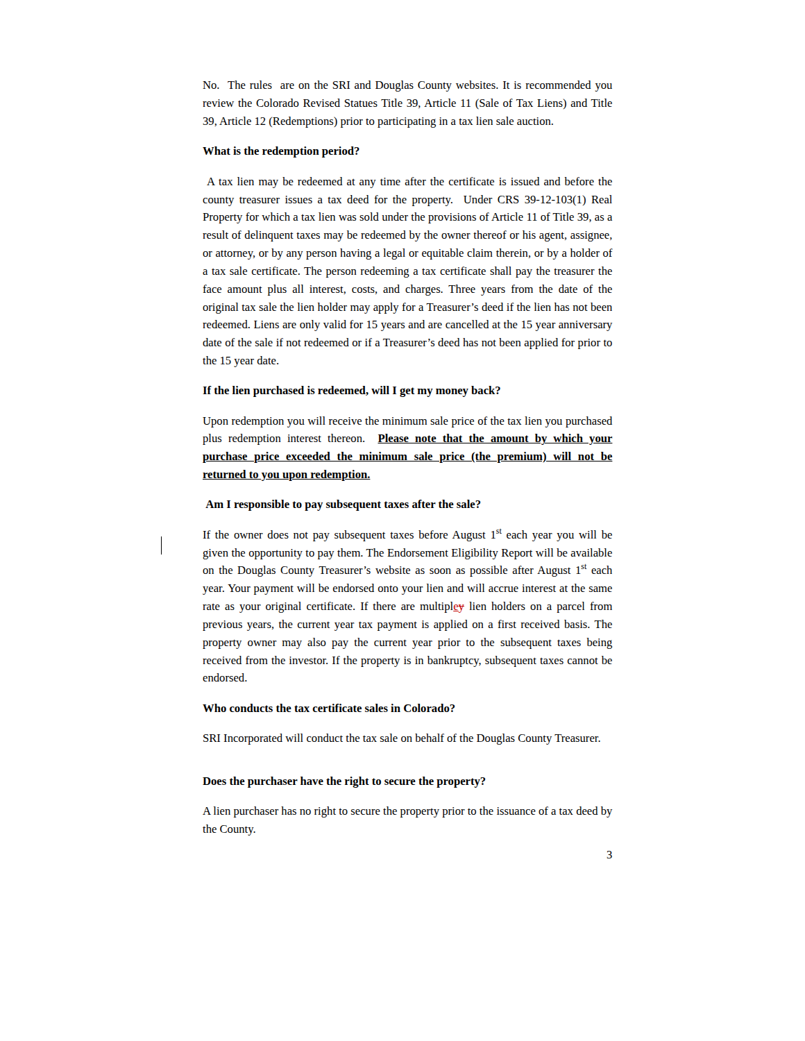No. The rules are on the SRI and Douglas County websites. It is recommended you review the Colorado Revised Statues Title 39, Article 11 (Sale of Tax Liens) and Title 39, Article 12 (Redemptions) prior to participating in a tax lien sale auction.
What is the redemption period?
A tax lien may be redeemed at any time after the certificate is issued and before the county treasurer issues a tax deed for the property. Under CRS 39-12-103(1) Real Property for which a tax lien was sold under the provisions of Article 11 of Title 39, as a result of delinquent taxes may be redeemed by the owner thereof or his agent, assignee, or attorney, or by any person having a legal or equitable claim therein, or by a holder of a tax sale certificate. The person redeeming a tax certificate shall pay the treasurer the face amount plus all interest, costs, and charges. Three years from the date of the original tax sale the lien holder may apply for a Treasurer’s deed if the lien has not been redeemed. Liens are only valid for 15 years and are cancelled at the 15 year anniversary date of the sale if not redeemed or if a Treasurer’s deed has not been applied for prior to the 15 year date.
If the lien purchased is redeemed, will I get my money back?
Upon redemption you will receive the minimum sale price of the tax lien you purchased plus redemption interest thereon. Please note that the amount by which your purchase price exceeded the minimum sale price (the premium) will not be returned to you upon redemption.
Am I responsible to pay subsequent taxes after the sale?
If the owner does not pay subsequent taxes before August 1st each year you will be given the opportunity to pay them. The Endorsement Eligibility Report will be available on the Douglas County Treasurer’s website as soon as possible after August 1st each year. Your payment will be endorsed onto your lien and will accrue interest at the same rate as your original certificate. If there are multipley lien holders on a parcel from previous years, the current year tax payment is applied on a first received basis. The property owner may also pay the current year prior to the subsequent taxes being received from the investor. If the property is in bankruptcy, subsequent taxes cannot be endorsed.
Who conducts the tax certificate sales in Colorado?
SRI Incorporated will conduct the tax sale on behalf of the Douglas County Treasurer.
Does the purchaser have the right to secure the property?
A lien purchaser has no right to secure the property prior to the issuance of a tax deed by the County.
3